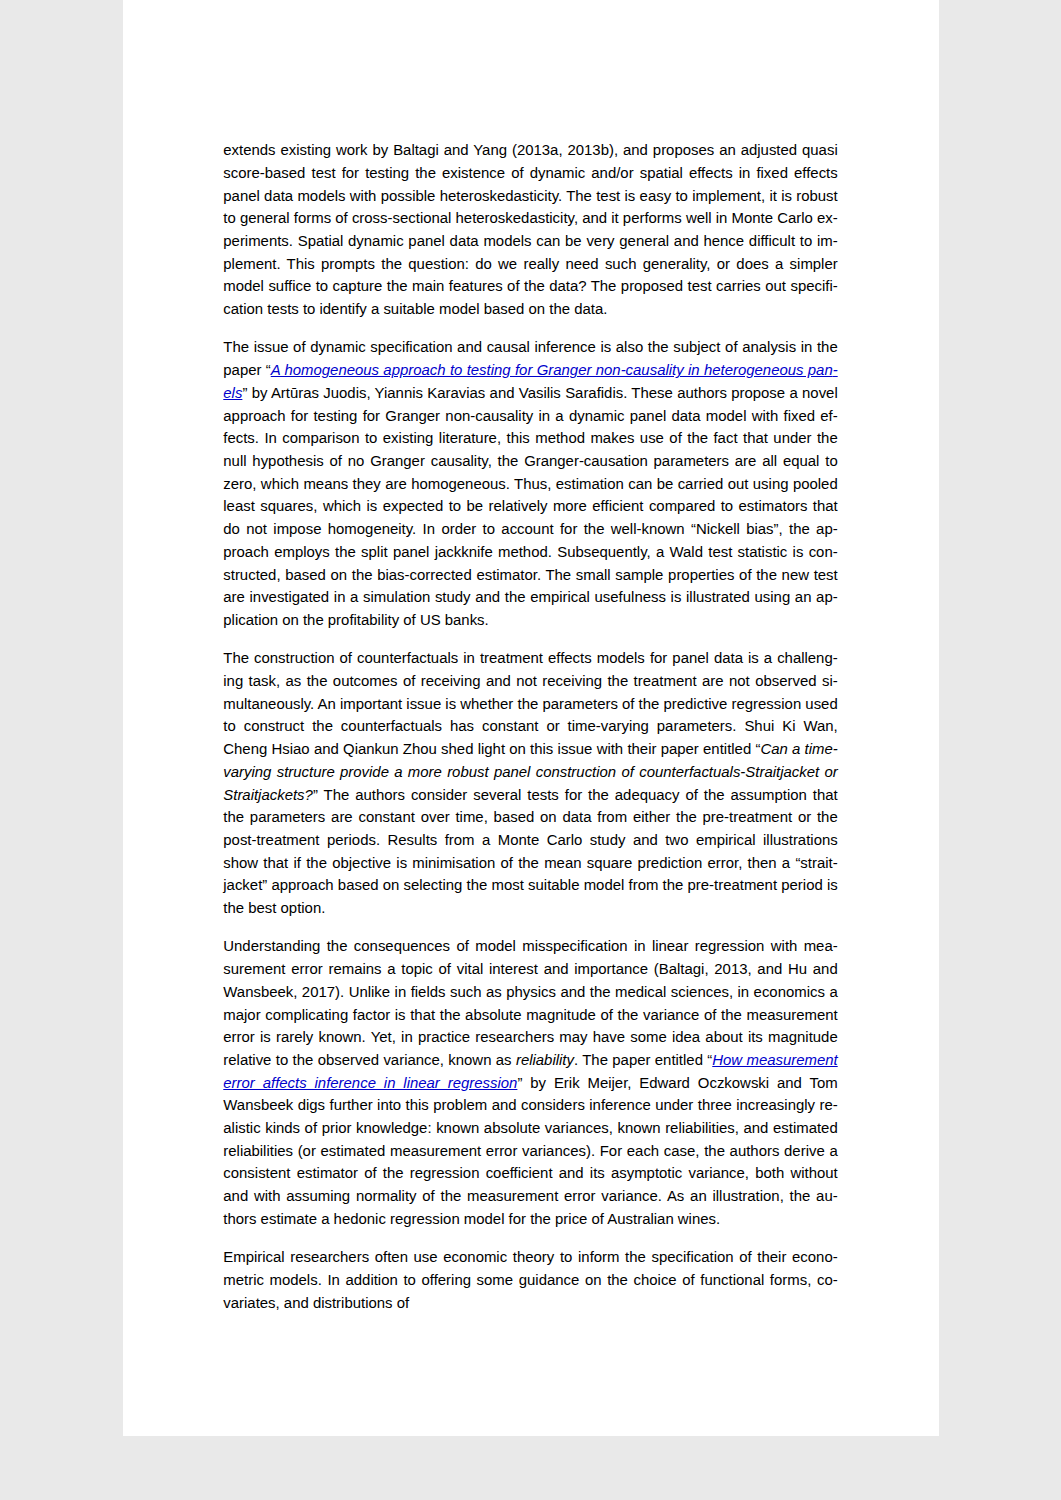extends existing work by Baltagi and Yang (2013a, 2013b), and proposes an adjusted quasi score-based test for testing the existence of dynamic and/or spatial effects in fixed effects panel data models with possible heteroskedasticity. The test is easy to implement, it is robust to general forms of cross-sectional heteroskedasticity, and it performs well in Monte Carlo experiments. Spatial dynamic panel data models can be very general and hence difficult to implement. This prompts the question: do we really need such generality, or does a simpler model suffice to capture the main features of the data? The proposed test carries out specification tests to identify a suitable model based on the data.
The issue of dynamic specification and causal inference is also the subject of analysis in the paper “A homogeneous approach to testing for Granger non-causality in heterogeneous panels” by Artūras Juodis, Yiannis Karavias and Vasilis Sarafidis. These authors propose a novel approach for testing for Granger non-causality in a dynamic panel data model with fixed effects. In comparison to existing literature, this method makes use of the fact that under the null hypothesis of no Granger causality, the Granger-causation parameters are all equal to zero, which means they are homogeneous. Thus, estimation can be carried out using pooled least squares, which is expected to be relatively more efficient compared to estimators that do not impose homogeneity. In order to account for the well-known “Nickell bias”, the approach employs the split panel jackknife method. Subsequently, a Wald test statistic is constructed, based on the bias-corrected estimator. The small sample properties of the new test are investigated in a simulation study and the empirical usefulness is illustrated using an application on the profitability of US banks.
The construction of counterfactuals in treatment effects models for panel data is a challenging task, as the outcomes of receiving and not receiving the treatment are not observed simultaneously. An important issue is whether the parameters of the predictive regression used to construct the counterfactuals has constant or time-varying parameters. Shui Ki Wan, Cheng Hsiao and Qiankun Zhou shed light on this issue with their paper entitled “Can a time-varying structure provide a more robust panel construction of counterfactuals-Straitjacket or Straitjackets?” The authors consider several tests for the adequacy of the assumption that the parameters are constant over time, based on data from either the pre-treatment or the post-treatment periods. Results from a Monte Carlo study and two empirical illustrations show that if the objective is minimisation of the mean square prediction error, then a “straitjacket” approach based on selecting the most suitable model from the pre-treatment period is the best option.
Understanding the consequences of model misspecification in linear regression with measurement error remains a topic of vital interest and importance (Baltagi, 2013, and Hu and Wansbeek, 2017). Unlike in fields such as physics and the medical sciences, in economics a major complicating factor is that the absolute magnitude of the variance of the measurement error is rarely known. Yet, in practice researchers may have some idea about its magnitude relative to the observed variance, known as reliability. The paper entitled “How measurement error affects inference in linear regression” by Erik Meijer, Edward Oczkowski and Tom Wansbeek digs further into this problem and considers inference under three increasingly realistic kinds of prior knowledge: known absolute variances, known reliabilities, and estimated reliabilities (or estimated measurement error variances). For each case, the authors derive a consistent estimator of the regression coefficient and its asymptotic variance, both without and with assuming normality of the measurement error variance. As an illustration, the authors estimate a hedonic regression model for the price of Australian wines.
Empirical researchers often use economic theory to inform the specification of their econometric models. In addition to offering some guidance on the choice of functional forms, covariates, and distributions of